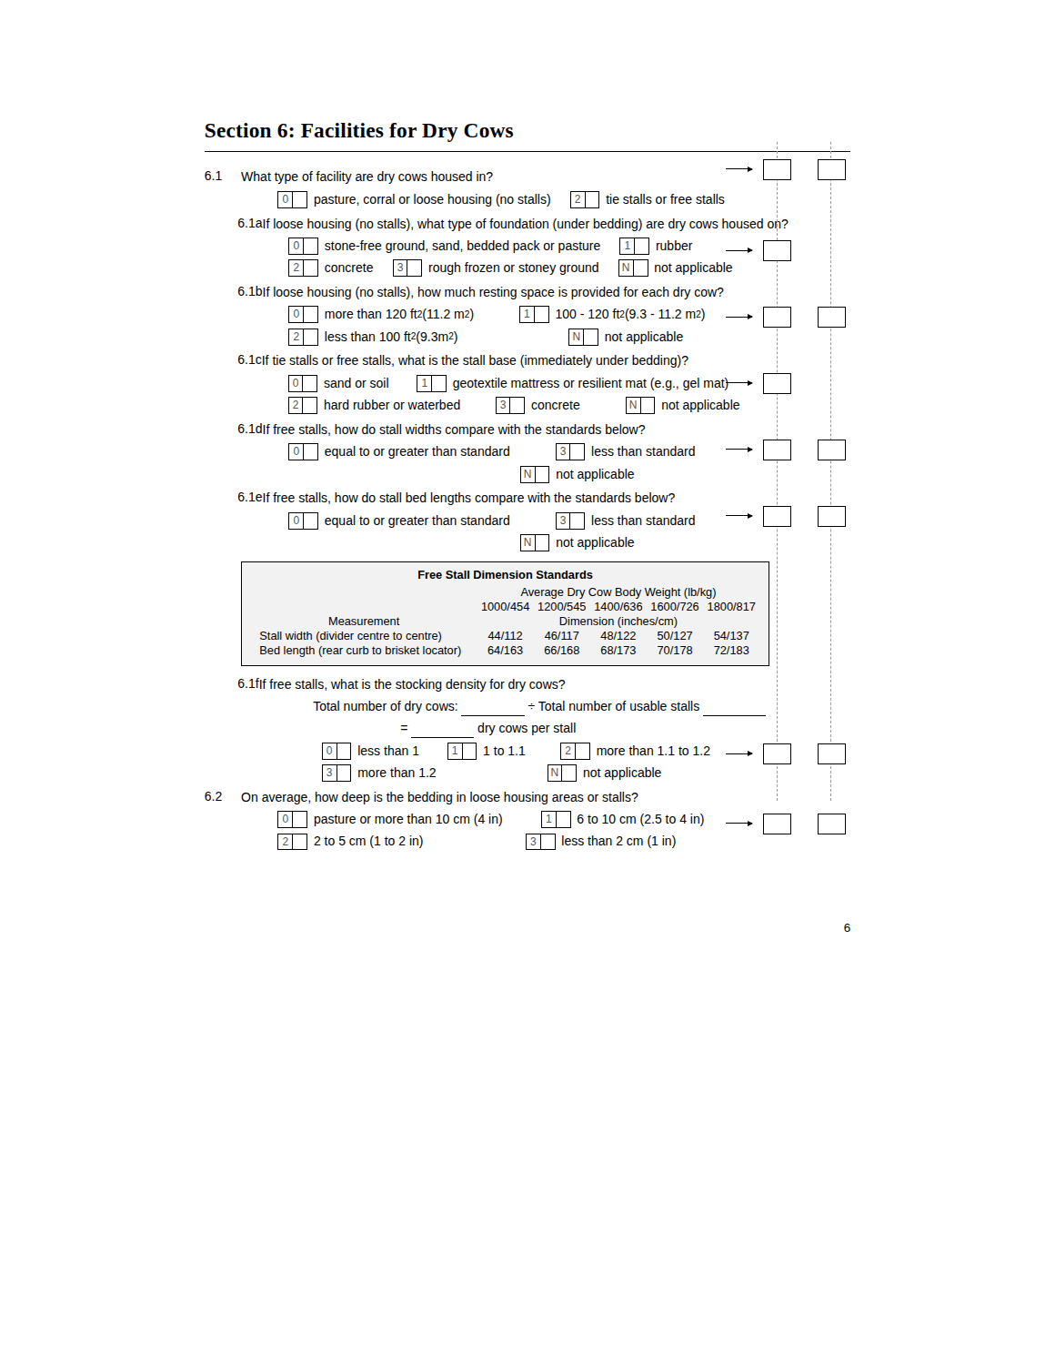Section 6: Facilities for Dry Cows
6.1
What type of facility are dry cows housed in?
0pasture, corral or loose housing (no stalls) 2tie stalls or free stalls
6.1a
If loose housing (no stalls), what type of foundation (under bedding) are dry cows housed on?
0stone-free ground, sand, bedded pack or pasture 1rubber
2concrete 3rough frozen or stoney ground Nnot applicable
6.1b
If loose housing (no stalls), how much resting space is provided for each dry cow?
0more than 120 ft2 (11.2 m2) 1100 - 120 ft2 (9.3 - 11.2 m2)
2less than 100 ft2 (9.3m2) Nnot applicable
6.1c
If tie stalls or free stalls, what is the stall base (immediately under bedding)?
0sand or soil 1geotextile mattress or resilient mat (e.g., gel mat)
2hard rubber or waterbed 3concrete Nnot applicable
6.1d
If free stalls, how do stall widths compare with the standards below?
0equal to or greater than standard 3less than standard
Nnot applicable
6.1e
If free stalls, how do stall bed lengths compare with the standards below?
0equal to or greater than standard 3less than standard
Nnot applicable
Free Stall Dimension Standards
| | Average Dry Cow Body Weight (lb/kg) |
| | 1000/454 | 1200/545 | 1400/636 | 1600/726 | 1800/817 |
| Measurement | Dimension (inches/cm) |
| Stall width (divider centre to centre) | 44/112 | 46/117 | 48/122 | 50/127 | 54/137 |
| Bed length (rear curb to brisket locator) | 64/163 | 66/168 | 68/173 | 70/178 | 72/183 |
6.1f
If free stalls, what is the stocking density for dry cows?
Total number of dry cows: ÷ Total number of usable stalls
= dry cows per stall
0less than 1 11 to 1.1 2more than 1.1 to 1.2
3more than 1.2 Nnot applicable
6.2
On average, how deep is the bedding in loose housing areas or stalls?
0pasture or more than 10 cm (4 in) 16 to 10 cm (2.5 to 4 in)
22 to 5 cm (1 to 2 in) 3less than 2 cm (1 in)
6